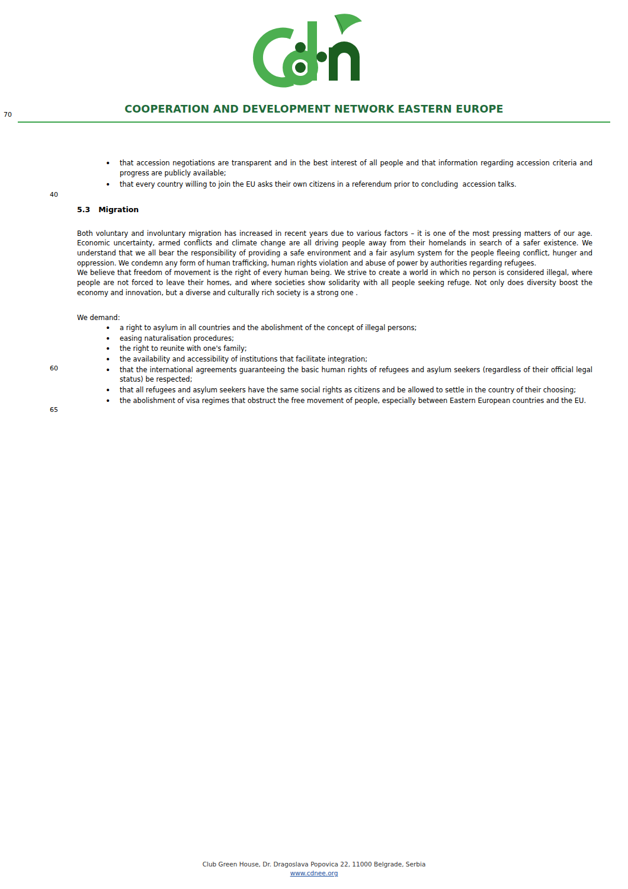COOPERATION AND DEVELOPMENT NETWORK EASTERN EUROPE
70
that accession negotiations are transparent and in the best interest of all people and that information regarding accession criteria and progress are publicly available;
that every country willing to join the EU asks their own citizens in a referendum prior to concluding accession talks. 40
5.3 Migration
Both voluntary and involuntary migration has increased in recent years due to various factors – it is one of the most pressing matters of our age. Economic uncertainty, armed conflicts and climate change are all driving people away from their homelands in search of a safer existence. We understand that we all bear the responsibility of providing a safe environment and a fair asylum system for the people fleeing conflict, hunger and oppression. We condemn any form of human trafficking, human rights violation and abuse of power by authorities regarding refugees. 45 50
We believe that freedom of movement is the right of every human being. We strive to create a world in which no person is considered illegal, where people are not forced to leave their homes, and where societies show solidarity with all people seeking refuge. Not only does diversity boost the economy and innovation, but a diverse and culturally rich society is a strong one .
We demand: 55
a right to asylum in all countries and the abolishment of the concept of illegal persons;
easing naturalisation procedures;
the right to reunite with one's family;
the availability and accessibility of institutions that facilitate integration;
that the international agreements guaranteeing the basic human rights of refugees and asylum seekers (regardless of their official legal status) be respected; 60
that all refugees and asylum seekers have the same social rights as citizens and be allowed to settle in the country of their choosing;
the abolishment of visa regimes that obstruct the free movement of people, especially between Eastern European countries and the EU. 65
Club Green House, Dr. Dragoslava Popovica 22, 11000 Belgrade, Serbia
www.cdnee.org